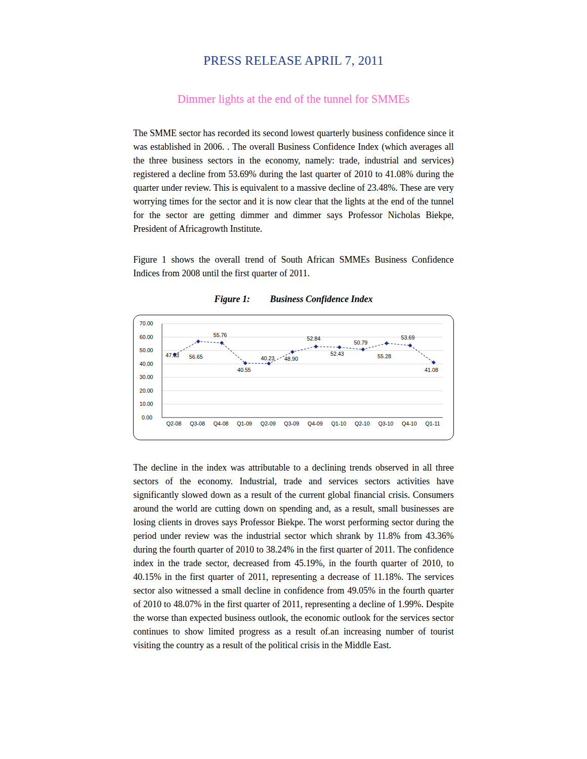PRESS RELEASE APRIL 7, 2011
Dimmer lights at the end of the tunnel for SMMEs
The SMME sector has recorded its second lowest quarterly business confidence since it was established in 2006. . The overall Business Confidence Index (which averages all the three business sectors in the economy, namely: trade, industrial and services) registered a decline from 53.69% during the last quarter of 2010 to 41.08% during the quarter under review. This is equivalent to a massive decline of 23.48%. These are very worrying times for the sector and it is now clear that the lights at the end of the tunnel for the sector are getting dimmer and dimmer says Professor Nicholas Biekpe, President of Africagrowth Institute.
Figure 1 shows the overall trend of South African SMMEs Business Confidence Indices from 2008 until the first quarter of 2011.
Figure 1: Business Confidence Index
70.00 60.00 50.00 40.00 30.00 20.00 10.00 0.00 47.03 56.65 55.76 40.55 40.23 48.90 52.84 52.43 50.79 55.28 53.69 41.08 Q2-08 Q3-08 Q4-08 Q1-09 Q2-09 Q3-09 Q4-09 Q1-10 Q2-10 Q3-10 Q4-10 Q1-11
The decline in the index was attributable to a declining trends observed in all three sectors of the economy. Industrial, trade and services sectors activities have significantly slowed down as a result of the current global financial crisis. Consumers around the world are cutting down on spending and, as a result, small businesses are losing clients in droves says Professor Biekpe. The worst performing sector during the period under review was the industrial sector which shrank by 11.8% from 43.36% during the fourth quarter of 2010 to 38.24% in the first quarter of 2011. The confidence index in the trade sector, decreased from 45.19%, in the fourth quarter of 2010, to 40.15% in the first quarter of 2011, representing a decrease of 11.18%. The services sector also witnessed a small decline in confidence from 49.05% in the fourth quarter of 2010 to 48.07% in the first quarter of 2011, representing a decline of 1.99%. Despite the worse than expected business outlook, the economic outlook for the services sector continues to show limited progress as a result of.an increasing number of tourist visiting the country as a result of the political crisis in the Middle East.